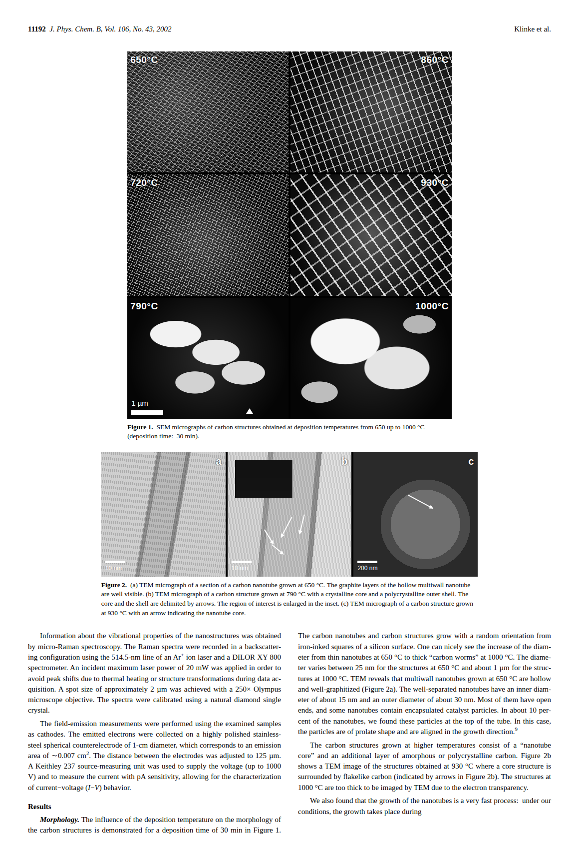11192 J. Phys. Chem. B, Vol. 106, No. 43, 2002
Klinke et al.
650°C
860°C
720°C
930°C
790°C 1 µm
1000°C
Figure 1. SEM micrographs of carbon structures obtained at deposition temperatures from 650 up to 1000 °C (deposition time: 30 min).
a 10 nm
b
10 nm
c 200 nm
Figure 2. (a) TEM micrograph of a section of a carbon nanotube grown at 650 °C. The graphite layers of the hollow multiwall nanotube are well visible. (b) TEM micrograph of a carbon structure grown at 790 °C with a crystalline core and a polycrystalline outer shell. The core and the shell are delimited by arrows. The region of interest is enlarged in the inset. (c) TEM micrograph of a carbon structure grown at 930 °C with an arrow indicating the nanotube core.
Information about the vibrational properties of the nanostructures was obtained by micro-Raman spectroscopy. The Raman spectra were recorded in a backscattering configuration using the 514.5-nm line of an Ar+ ion laser and a DILOR XY 800 spectrometer. An incident maximum laser power of 20 mW was applied in order to avoid peak shifts due to thermal heating or structure transformations during data acquisition. A spot size of approximately 2 µm was achieved with a 250× Olympus microscope objective. The spectra were calibrated using a natural diamond single crystal.
The field-emission measurements were performed using the examined samples as cathodes. The emitted electrons were collected on a highly polished stainless-steel spherical counterelectrode of 1-cm diameter, which corresponds to an emission area of ∼0.007 cm2. The distance between the electrodes was adjusted to 125 µm. A Keithley 237 source-measuring unit was used to supply the voltage (up to 1000 V) and to measure the current with pA sensitivity, allowing for the characterization of current−voltage (I−V) behavior.
Results
Morphology. The influence of the deposition temperature on the morphology of the carbon structures is demonstrated for a deposition time of 30 min in Figure 1. The carbon nanotubes and carbon structures grow with a random orientation from iron-inked squares of a silicon surface. One can nicely see the increase of the diameter from thin nanotubes at 650 °C to thick “carbon worms” at 1000 °C. The diameter varies between 25 nm for the structures at 650 °C and about 1 µm for the structures at 1000 °C. TEM reveals that multiwall nanotubes grown at 650 °C are hollow and well-graphitized (Figure 2a). The well-separated nanotubes have an inner diameter of about 15 nm and an outer diameter of about 30 nm. Most of them have open ends, and some nanotubes contain encapsulated catalyst particles. In about 10 percent of the nanotubes, we found these particles at the top of the tube. In this case, the particles are of prolate shape and are aligned in the growth direction.9
The carbon structures grown at higher temperatures consist of a “nanotube core” and an additional layer of amorphous or polycrystalline carbon. Figure 2b shows a TEM image of the structures obtained at 930 °C where a core structure is surrounded by flakelike carbon (indicated by arrows in Figure 2b). The structures at 1000 °C are too thick to be imaged by TEM due to the electron transparency.
We also found that the growth of the nanotubes is a very fast process: under our conditions, the growth takes place during